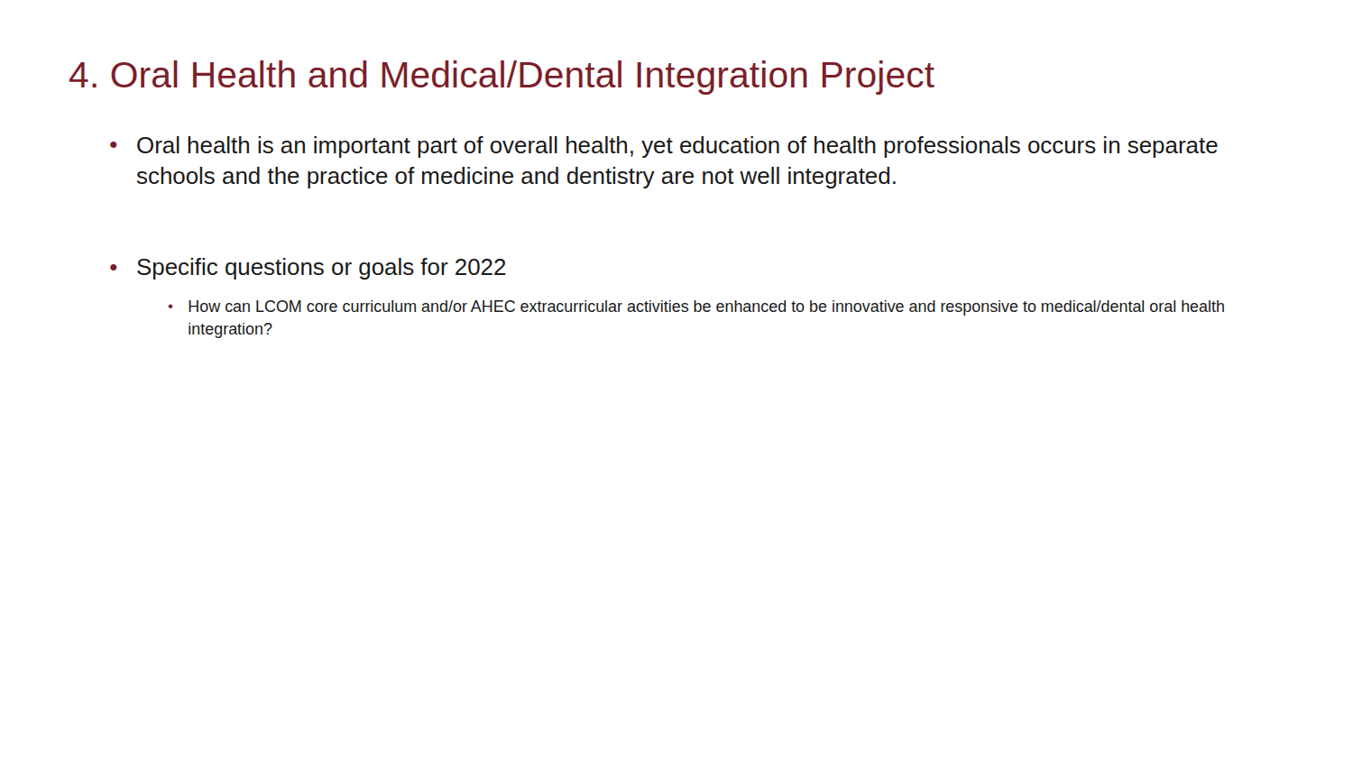4. Oral Health and Medical/Dental Integration Project
Oral health is an important part of overall health, yet education of health professionals occurs in separate schools and the practice of medicine and dentistry are not well integrated.
Specific questions or goals for 2022
How can LCOM core curriculum and/or AHEC extracurricular activities be enhanced to be innovative and responsive to medical/dental oral health integration?